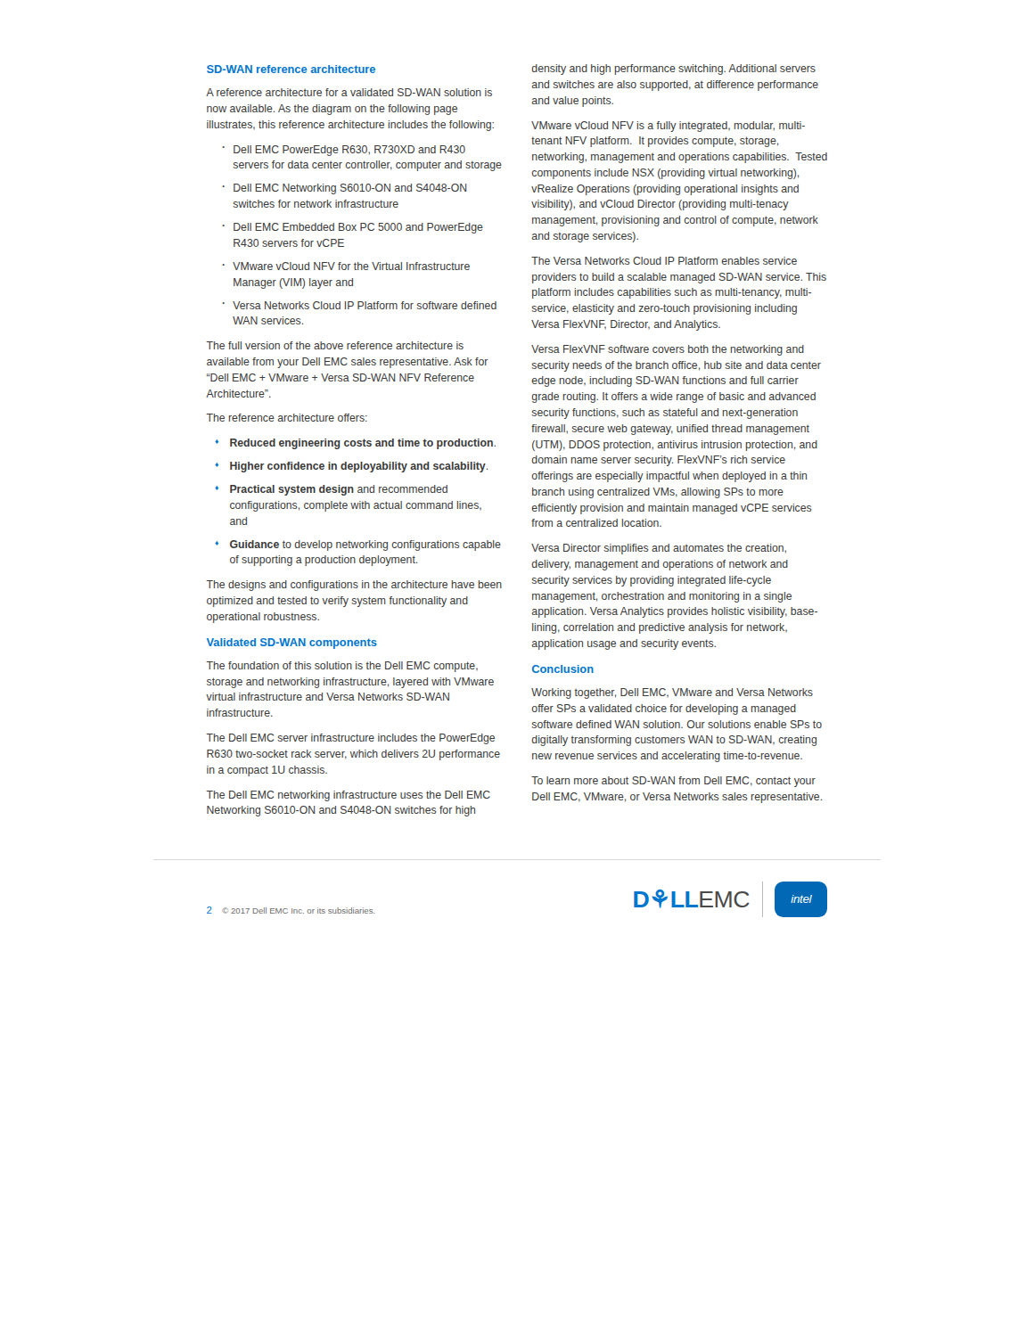SD-WAN reference architecture
A reference architecture for a validated SD-WAN solution is now available. As the diagram on the following page illustrates, this reference architecture includes the following:
Dell EMC PowerEdge R630, R730XD and R430 servers for data center controller, computer and storage
Dell EMC Networking S6010-ON and S4048-ON switches for network infrastructure
Dell EMC Embedded Box PC 5000 and PowerEdge R430 servers for vCPE
VMware vCloud NFV for the Virtual Infrastructure Manager (VIM) layer and
Versa Networks Cloud IP Platform for software defined WAN services.
The full version of the above reference architecture is available from your Dell EMC sales representative. Ask for “Dell EMC + VMware + Versa SD-WAN NFV Reference Architecture”.
The reference architecture offers:
Reduced engineering costs and time to production.
Higher confidence in deployability and scalability.
Practical system design and recommended configurations, complete with actual command lines, and
Guidance to develop networking configurations capable of supporting a production deployment.
The designs and configurations in the architecture have been optimized and tested to verify system functionality and operational robustness.
Validated SD-WAN components
The foundation of this solution is the Dell EMC compute, storage and networking infrastructure, layered with VMware virtual infrastructure and Versa Networks SD-WAN infrastructure.
The Dell EMC server infrastructure includes the PowerEdge R630 two-socket rack server, which delivers 2U performance in a compact 1U chassis.
The Dell EMC networking infrastructure uses the Dell EMC Networking S6010-ON and S4048-ON switches for high density and high performance switching. Additional servers and switches are also supported, at difference performance and value points.
VMware vCloud NFV is a fully integrated, modular, multi-tenant NFV platform. It provides compute, storage, networking, management and operations capabilities. Tested components include NSX (providing virtual networking), vRealize Operations (providing operational insights and visibility), and vCloud Director (providing multi-tenacy management, provisioning and control of compute, network and storage services).
The Versa Networks Cloud IP Platform enables service providers to build a scalable managed SD-WAN service. This platform includes capabilities such as multi-tenancy, multi-service, elasticity and zero-touch provisioning including Versa FlexVNF, Director, and Analytics.
Versa FlexVNF software covers both the networking and security needs of the branch office, hub site and data center edge node, including SD-WAN functions and full carrier grade routing. It offers a wide range of basic and advanced security functions, such as stateful and next-generation firewall, secure web gateway, unified thread management (UTM), DDOS protection, antivirus intrusion protection, and domain name server security. FlexVNF’s rich service offerings are especially impactful when deployed in a thin branch using centralized VMs, allowing SPs to more efficiently provision and maintain managed vCPE services from a centralized location.
Versa Director simplifies and automates the creation, delivery, management and operations of network and security services by providing integrated life-cycle management, orchestration and monitoring in a single application. Versa Analytics provides holistic visibility, base-lining, correlation and predictive analysis for network, application usage and security events.
Conclusion
Working together, Dell EMC, VMware and Versa Networks offer SPs a validated choice for developing a managed software defined WAN solution. Our solutions enable SPs to digitally transforming customers WAN to SD-WAN, creating new revenue services and accelerating time-to-revenue.
To learn more about SD-WAN from Dell EMC, contact your Dell EMC, VMware, or Versa Networks sales representative.
2 © 2017 Dell EMC Inc. or its subsidiaries.
D⚘LLEMC
intel